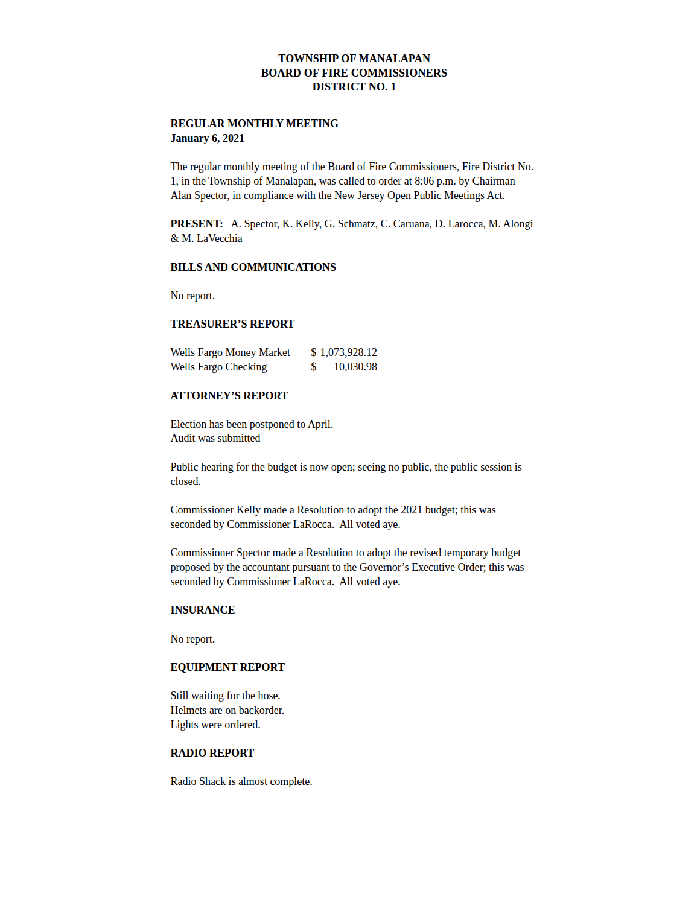TOWNSHIP OF MANALAPAN BOARD OF FIRE COMMISSIONERS DISTRICT NO. 1
REGULAR MONTHLY MEETING
January 6, 2021
The regular monthly meeting of the Board of Fire Commissioners, Fire District No. 1, in the Township of Manalapan, was called to order at 8:06 p.m. by Chairman Alan Spector, in compliance with the New Jersey Open Public Meetings Act.
PRESENT: A. Spector, K. Kelly, G. Schmatz, C. Caruana, D. Larocca, M. Alongi & M. LaVecchia
BILLS AND COMMUNICATIONS
No report.
TREASURER’S REPORT
| Wells Fargo Money Market | $ | 1,073,928.12 |
| Wells Fargo Checking | $ | 10,030.98 |
ATTORNEY’S REPORT
Election has been postponed to April.
Audit was submitted
Public hearing for the budget is now open; seeing no public, the public session is closed.
Commissioner Kelly made a Resolution to adopt the 2021 budget; this was seconded by Commissioner LaRocca. All voted aye.
Commissioner Spector made a Resolution to adopt the revised temporary budget proposed by the accountant pursuant to the Governor’s Executive Order; this was seconded by Commissioner LaRocca. All voted aye.
INSURANCE
No report.
EQUIPMENT REPORT
Still waiting for the hose.
Helmets are on backorder.
Lights were ordered.
RADIO REPORT
Radio Shack is almost complete.